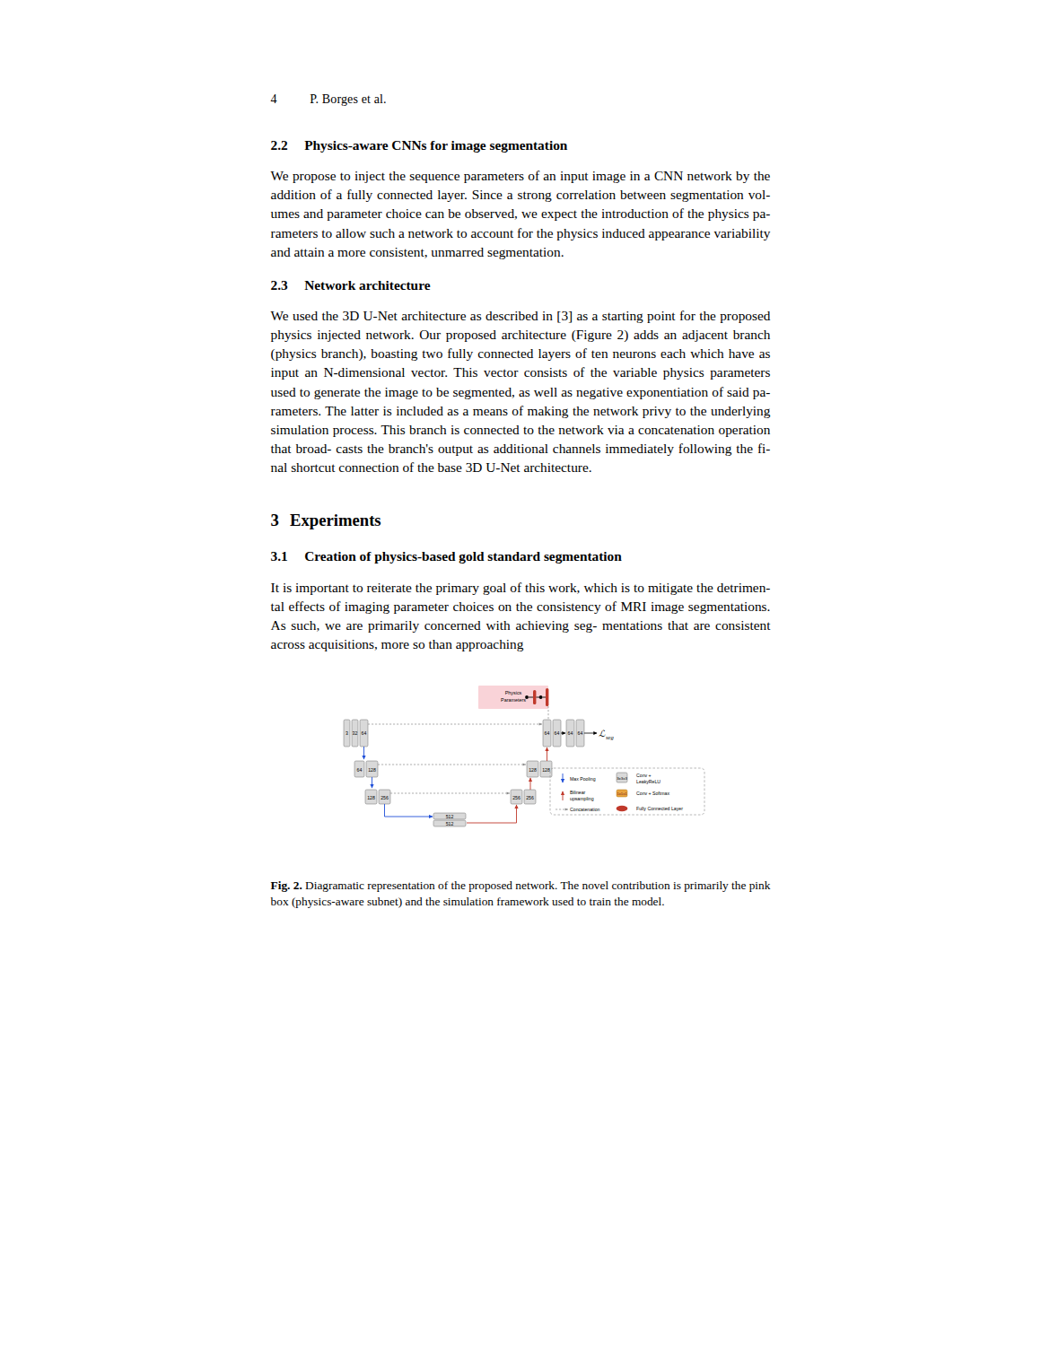4 P. Borges et al.
2.2 Physics-aware CNNs for image segmentation
We propose to inject the sequence parameters of an input image in a CNN network by the addition of a fully connected layer. Since a strong correlation between segmentation volumes and parameter choice can be observed, we expect the introduction of the physics parameters to allow such a network to account for the physics induced appearance variability and attain a more consistent, unmarred segmentation.
2.3 Network architecture
We used the 3D U-Net architecture as described in [3] as a starting point for the proposed physics injected network. Our proposed architecture (Figure 2) adds an adjacent branch (physics branch), boasting two fully connected layers of ten neurons each which have as input an N-dimensional vector. This vector consists of the variable physics parameters used to generate the image to be segmented, as well as negative exponentiation of said parameters. The latter is included as a means of making the network privy to the underlying simulation process. This branch is connected to the network via a concatenation operation that broad- casts the branch's output as additional channels immediately following the final shortcut connection of the base 3D U-Net architecture.
3 Experiments
3.1 Creation of physics-based gold standard segmentation
It is important to reiterate the primary goal of this work, which is to mitigate the detrimental effects of imaging parameter choices on the consistency of MRI image segmentations. As such, we are primarily concerned with achieving seg- mentations that are consistent across acquisitions, more so than approaching
Physics Parameters 3 32 64 64 64 64 64 ℒ seg 64 128 128 128 128 256 256 256 512 512 Max Pooling Bilinear upsampling Concatenation 3x3x3 Conv + LeakyReLU 1x1x1 Conv + Softmax Fully Connected Layer
Fig. 2. Diagramatic representation of the proposed network. The novel contribution is primarily the pink box (physics-aware subnet) and the simulation framework used to train the model.